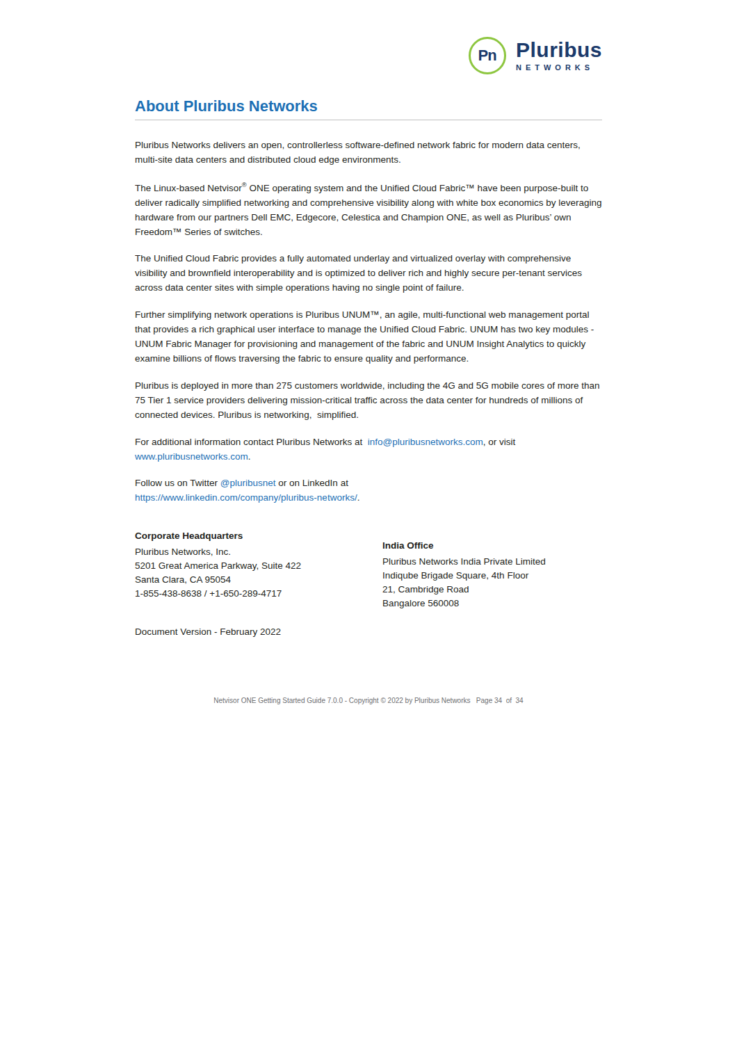Pn
Pluribus
NETWORKS
About Pluribus Networks
Pluribus Networks delivers an open, controllerless software-defined network fabric for modern data centers, multi-site data centers and distributed cloud edge environments.
The Linux-based Netvisor® ONE operating system and the Unified Cloud Fabric™ have been purpose-built to deliver radically simplified networking and comprehensive visibility along with white box economics by leveraging hardware from our partners Dell EMC, Edgecore, Celestica and Champion ONE, as well as Pluribus’ own Freedom™ Series of switches.
The Unified Cloud Fabric provides a fully automated underlay and virtualized overlay with comprehensive visibility and brownfield interoperability and is optimized to deliver rich and highly secure per-tenant services across data center sites with simple operations having no single point of failure.
Further simplifying network operations is Pluribus UNUM™, an agile, multi-functional web management portal that provides a rich graphical user interface to manage the Unified Cloud Fabric. UNUM has two key modules - UNUM Fabric Manager for provisioning and management of the fabric and UNUM Insight Analytics to quickly examine billions of flows traversing the fabric to ensure quality and performance.
Pluribus is deployed in more than 275 customers worldwide, including the 4G and 5G mobile cores of more than 75 Tier 1 service providers delivering mission-critical traffic across the data center for hundreds of millions of connected devices. Pluribus is networking, simplified.
For additional information contact Pluribus Networks at info@pluribusnetworks.com, or visit www.pluribusnetworks.com.
Follow us on Twitter @pluribusnet or on LinkedIn at
https://www.linkedin.com/company/pluribus-networks/.
Corporate Headquarters
Pluribus Networks, Inc.
5201 Great America Parkway, Suite 422
Santa Clara, CA 95054
1-855-438-8638 / +1-650-289-4717
India Office
Pluribus Networks India Private Limited
Indiqube Brigade Square, 4th Floor
21, Cambridge Road
Bangalore 560008
Document Version - February 2022
Netvisor ONE Getting Started Guide 7.0.0 - Copyright © 2022 by Pluribus Networks Page 34 of 34